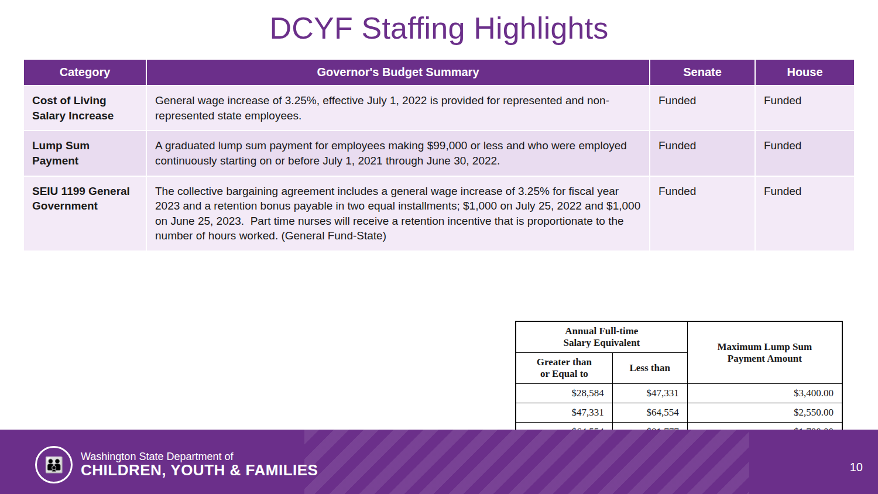DCYF Staffing Highlights
| Category | Governor's Budget Summary | Senate | House |
| --- | --- | --- | --- |
| Cost of Living Salary Increase | General wage increase of 3.25%, effective July 1, 2022 is provided for represented and non-represented state employees. | Funded | Funded |
| Lump Sum Payment | A graduated lump sum payment for employees making $99,000 or less and who were employed continuously starting on or before July 1, 2021 through June 30, 2022. | Funded | Funded |
| SEIU 1199 General Government | The collective bargaining agreement includes a general wage increase of 3.25% for fiscal year 2023 and a retention bonus payable in two equal installments; $1,000 on July 25, 2022 and $1,000 on June 25, 2023. Part time nurses will receive a retention incentive that is proportionate to the number of hours worked. (General Fund-State) | Funded | Funded |
| Annual Full-time Salary Equivalent | Maximum Lump Sum Payment Amount |
| --- | --- |
| Greater than or Equal to | Less than |
| $28,584 | $47,331 | $3,400.00 |
| $47,331 | $64,554 | $2,550.00 |
| $64,554 | $81,777 | $1,700.00 |
| $81,777 | $99,000 | $850.00 |
👪
Washington State Department of
CHILDREN, YOUTH & FAMILIES
10